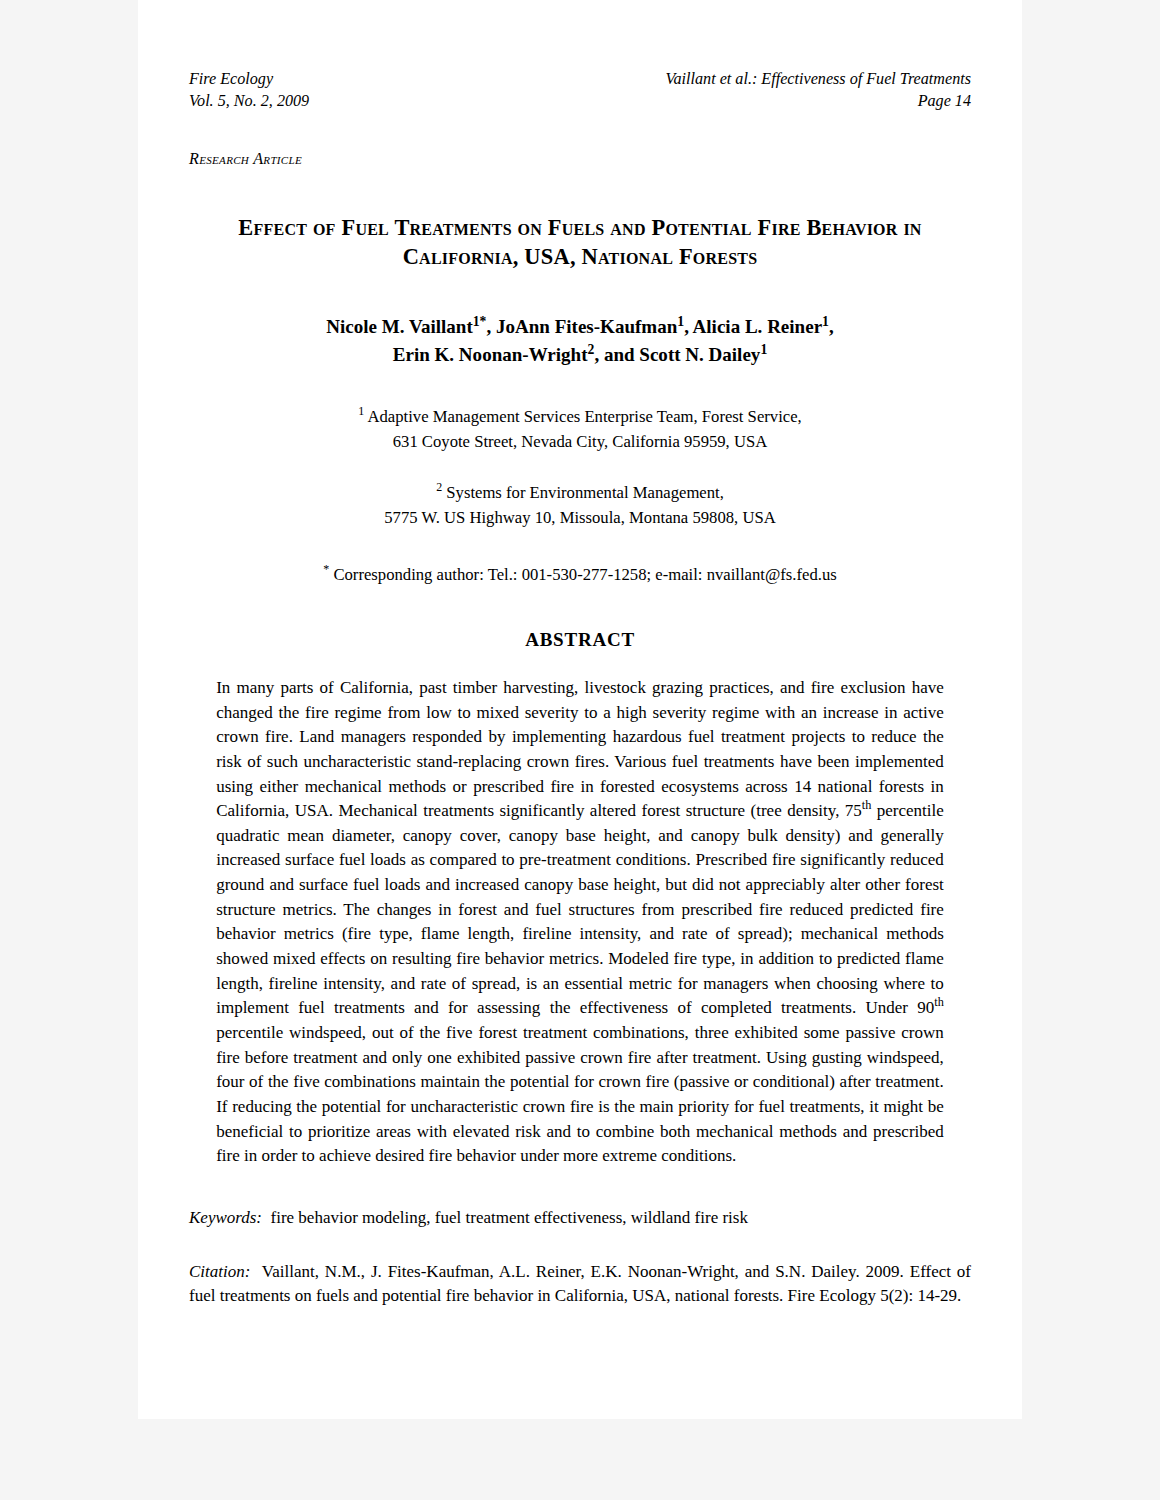Fire Ecology
Vol. 5, No. 2, 2009
Vaillant et al.: Effectiveness of Fuel Treatments
Page 14
Research Article
Effect of Fuel Treatments on Fuels and Potential Fire Behavior in California, USA, National Forests
Nicole M. Vaillant1*, JoAnn Fites-Kaufman1, Alicia L. Reiner1,
Erin K. Noonan-Wright2, and Scott N. Dailey1
1 Adaptive Management Services Enterprise Team, Forest Service,
631 Coyote Street, Nevada City, California 95959, USA
2 Systems for Environmental Management,
5775 W. US Highway 10, Missoula, Montana 59808, USA
* Corresponding author: Tel.: 001-530-277-1258; e-mail: nvaillant@fs.fed.us
ABSTRACT
In many parts of California, past timber harvesting, livestock grazing practices, and fire exclusion have changed the fire regime from low to mixed severity to a high severity regime with an increase in active crown fire. Land managers responded by implementing hazardous fuel treatment projects to reduce the risk of such uncharacteristic stand-replacing crown fires. Various fuel treatments have been implemented using either mechanical methods or prescribed fire in forested ecosystems across 14 national forests in California, USA. Mechanical treatments significantly altered forest structure (tree density, 75th percentile quadratic mean diameter, canopy cover, canopy base height, and canopy bulk density) and generally increased surface fuel loads as compared to pre-treatment conditions. Prescribed fire significantly reduced ground and surface fuel loads and increased canopy base height, but did not appreciably alter other forest structure metrics. The changes in forest and fuel structures from prescribed fire reduced predicted fire behavior metrics (fire type, flame length, fireline intensity, and rate of spread); mechanical methods showed mixed effects on resulting fire behavior metrics. Modeled fire type, in addition to predicted flame length, fireline intensity, and rate of spread, is an essential metric for managers when choosing where to implement fuel treatments and for assessing the effectiveness of completed treatments. Under 90th percentile windspeed, out of the five forest treatment combinations, three exhibited some passive crown fire before treatment and only one exhibited passive crown fire after treatment. Using gusting windspeed, four of the five combinations maintain the potential for crown fire (passive or conditional) after treatment. If reducing the potential for uncharacteristic crown fire is the main priority for fuel treatments, it might be beneficial to prioritize areas with elevated risk and to combine both mechanical methods and prescribed fire in order to achieve desired fire behavior under more extreme conditions.
Keywords: fire behavior modeling, fuel treatment effectiveness, wildland fire risk
Citation: Vaillant, N.M., J. Fites-Kaufman, A.L. Reiner, E.K. Noonan-Wright, and S.N. Dailey. 2009. Effect of fuel treatments on fuels and potential fire behavior in California, USA, national forests. Fire Ecology 5(2): 14-29.